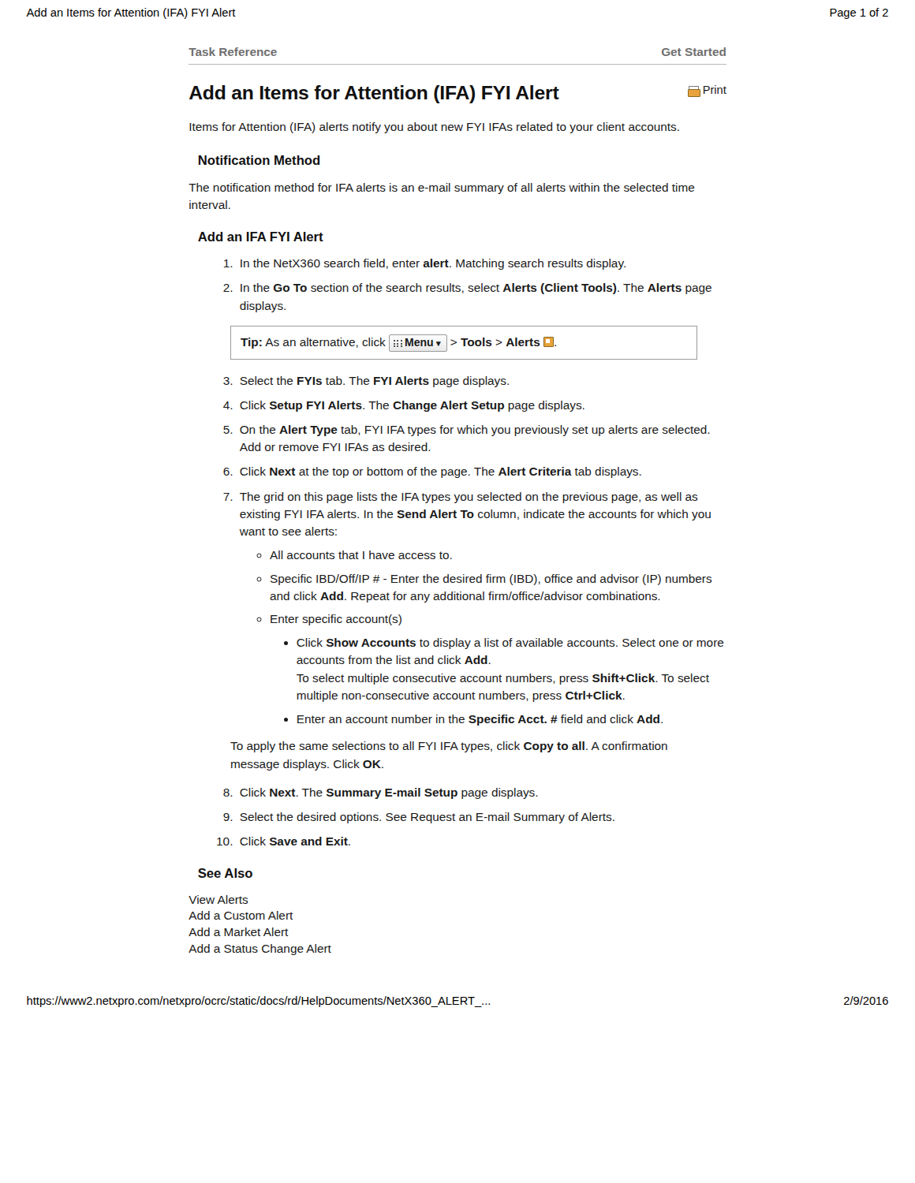Add an Items for Attention (IFA) FYI Alert Page 1 of 2
Task Reference Get Started
Add an Items for Attention (IFA) FYI Alert
Print
Items for Attention (IFA) alerts notify you about new FYI IFAs related to your client accounts.
Notification Method
The notification method for IFA alerts is an e-mail summary of all alerts within the selected time interval.
Add an IFA FYI Alert
In the NetX360 search field, enter alert. Matching search results display.
In the Go To section of the search results, select Alerts (Client Tools). The Alerts page displays.
Tip: As an alternative, click Menu▾ > Tools > Alerts .
Select the FYIs tab. The FYI Alerts page displays.
Click Setup FYI Alerts. The Change Alert Setup page displays.
On the Alert Type tab, FYI IFA types for which you previously set up alerts are selected. Add or remove FYI IFAs as desired.
Click Next at the top or bottom of the page. The Alert Criteria tab displays.
The grid on this page lists the IFA types you selected on the previous page, as well as existing FYI IFA alerts. In the Send Alert To column, indicate the accounts for which you want to see alerts:
All accounts that I have access to.
Specific IBD/Off/IP # - Enter the desired firm (IBD), office and advisor (IP) numbers and click Add. Repeat for any additional firm/office/advisor combinations.
Enter specific account(s)
Click Show Accounts to display a list of available accounts. Select one or more accounts from the list and click Add.
To select multiple consecutive account numbers, press Shift+Click. To select multiple non-consecutive account numbers, press Ctrl+Click.
Enter an account number in the Specific Acct. # field and click Add.
To apply the same selections to all FYI IFA types, click Copy to all. A confirmation message displays. Click OK.
Click Next. The Summary E-mail Setup page displays.
Select the desired options. See Request an E-mail Summary of Alerts.
Click Save and Exit.
See Also
View Alerts
Add a Custom Alert
Add a Market Alert
Add a Status Change Alert
https://www2.netxpro.com/netxpro/ocrc/static/docs/rd/HelpDocuments/NetX360_ALERT_... 2/9/2016